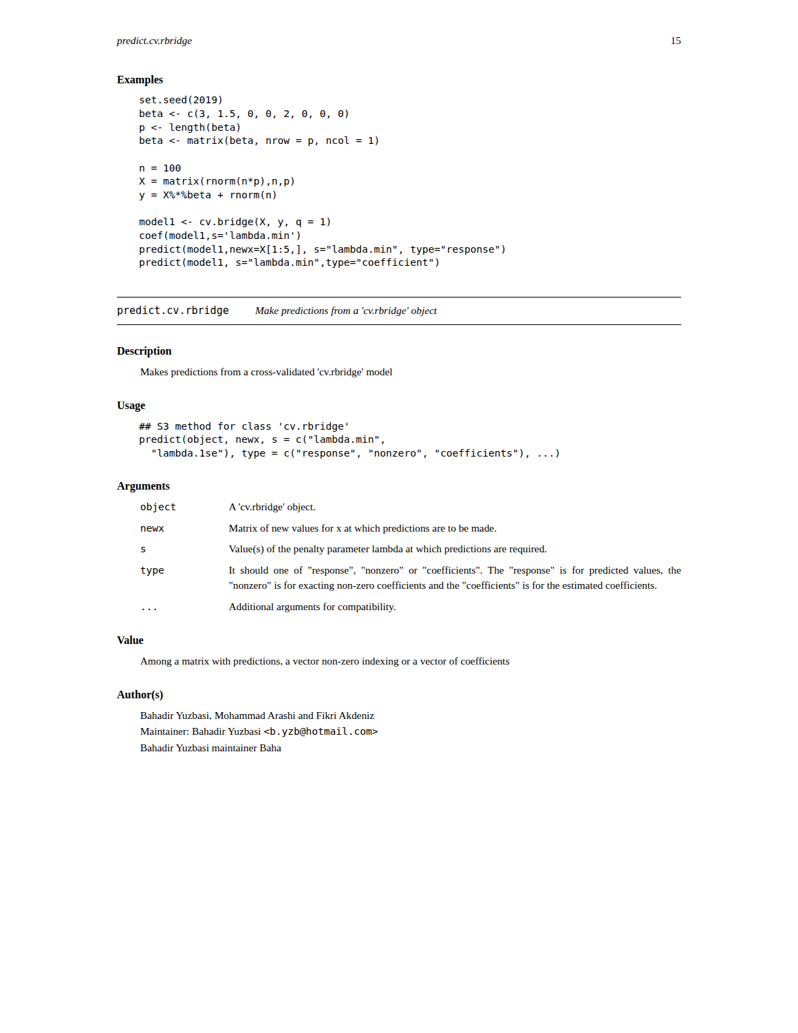predict.cv.rbridge 15
Examples
set.seed(2019)
beta <- c(3, 1.5, 0, 0, 2, 0, 0, 0)
p <- length(beta)
beta <- matrix(beta, nrow = p, ncol = 1)

n = 100
X = matrix(rnorm(n*p),n,p)
y = X%*%beta + rnorm(n)

model1 <- cv.bridge(X, y, q = 1)
coef(model1,s='lambda.min')
predict(model1,newx=X[1:5,], s="lambda.min", type="response")
predict(model1, s="lambda.min",type="coefficient")
predict.cv.rbridge Make predictions from a 'cv.rbridge' object
Description
Makes predictions from a cross-validated 'cv.rbridge' model
Usage
## S3 method for class 'cv.rbridge'
predict(object, newx, s = c("lambda.min",
  "lambda.1se"), type = c("response", "nonzero", "coefficients"), ...)
Arguments
object
A 'cv.rbridge' object.
newx
Matrix of new values for x at which predictions are to be made.
s
Value(s) of the penalty parameter lambda at which predictions are required.
type
It should one of "response", "nonzero" or "coefficients". The "response" is for predicted values, the "nonzero" is for exacting non-zero coefficients and the "coefficients" is for the estimated coefficients.
...
Additional arguments for compatibility.
Value
Among a matrix with predictions, a vector non-zero indexing or a vector of coefficients
Author(s)
Bahadir Yuzbasi, Mohammad Arashi and Fikri Akdeniz
Maintainer: Bahadir Yuzbasi <b.yzb@hotmail.com>
Bahadir Yuzbasi maintainer Baha